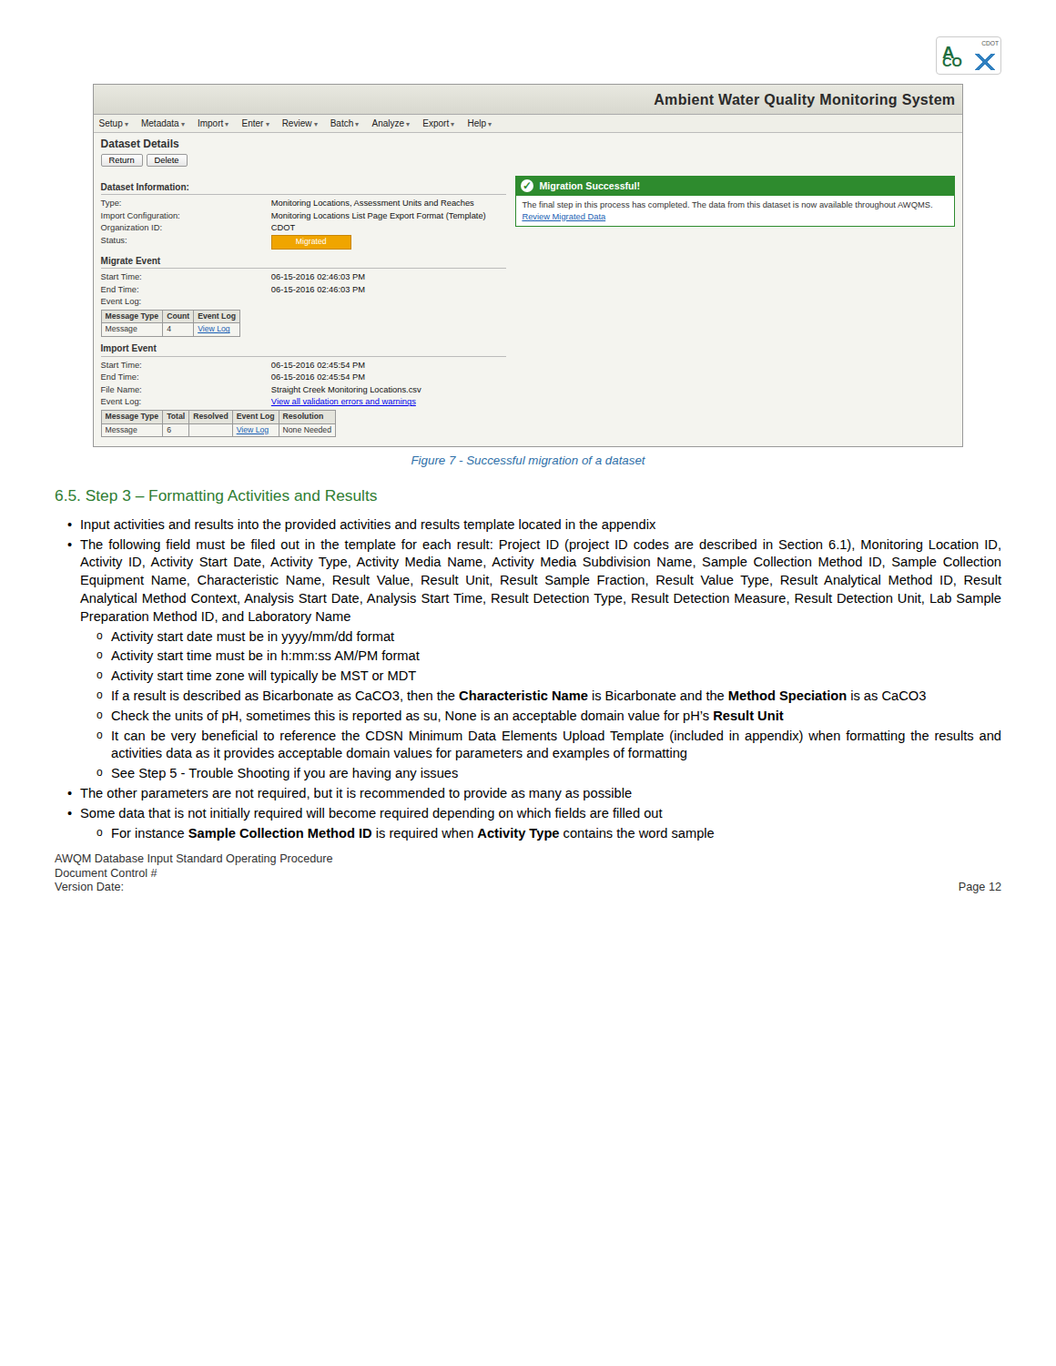A CO CDOT
Ambient Water Quality Monitoring System
Setup Metadata Import Enter Review Batch Analyze Export Help
Dataset Details
ReturnDelete
Dataset Information:
Type: Monitoring Locations, Assessment Units and Reaches
Import Configuration: Monitoring Locations List Page Export Format (Template)
Organization ID: CDOT
Status: Migrated
Migrate Event
Start Time: 06-15-2016 02:46:03 PM
End Time: 06-15-2016 02:46:03 PM
Event Log:
| Message Type | Count | Event Log |
| --- | --- | --- |
| Message | 4 | View Log |
Import Event
Start Time: 06-15-2016 02:45:54 PM
End Time: 06-15-2016 02:45:54 PM
File Name: Straight Creek Monitoring Locations.csv
Event Log: View all validation errors and warnings
| Message Type | Total | Resolved | Event Log | Resolution |
| --- | --- | --- | --- | --- |
| Message | 6 | | View Log | None Needed |
✓ Migration Successful!
The final step in this process has completed. The data from this dataset is now available throughout AWQMS.
Review Migrated Data
Figure 7 - Successful migration of a dataset
6.5. Step 3 – Formatting Activities and Results
Input activities and results into the provided activities and results template located in the appendix
The following field must be filed out in the template for each result: Project ID (project ID codes are described in Section 6.1), Monitoring Location ID, Activity ID, Activity Start Date, Activity Type, Activity Media Name, Activity Media Subdivision Name, Sample Collection Method ID, Sample Collection Equipment Name, Characteristic Name, Result Value, Result Unit, Result Sample Fraction, Result Value Type, Result Analytical Method ID, Result Analytical Method Context, Analysis Start Date, Analysis Start Time, Result Detection Type, Result Detection Measure, Result Detection Unit, Lab Sample Preparation Method ID, and Laboratory Name
Activity start date must be in yyyy/mm/dd format
Activity start time must be in h:mm:ss AM/PM format
Activity start time zone will typically be MST or MDT
If a result is described as Bicarbonate as CaCO3, then the Characteristic Name is Bicarbonate and the Method Speciation is as CaCO3
Check the units of pH, sometimes this is reported as su, None is an acceptable domain value for pH’s Result Unit
It can be very beneficial to reference the CDSN Minimum Data Elements Upload Template (included in appendix) when formatting the results and activities data as it provides acceptable domain values for parameters and examples of formatting
See Step 5 - Trouble Shooting if you are having any issues
The other parameters are not required, but it is recommended to provide as many as possible
Some data that is not initially required will become required depending on which fields are filled out
For instance Sample Collection Method ID is required when Activity Type contains the word sample
AWQM Database Input Standard Operating Procedure
Document Control #
Version Date:
Page 12